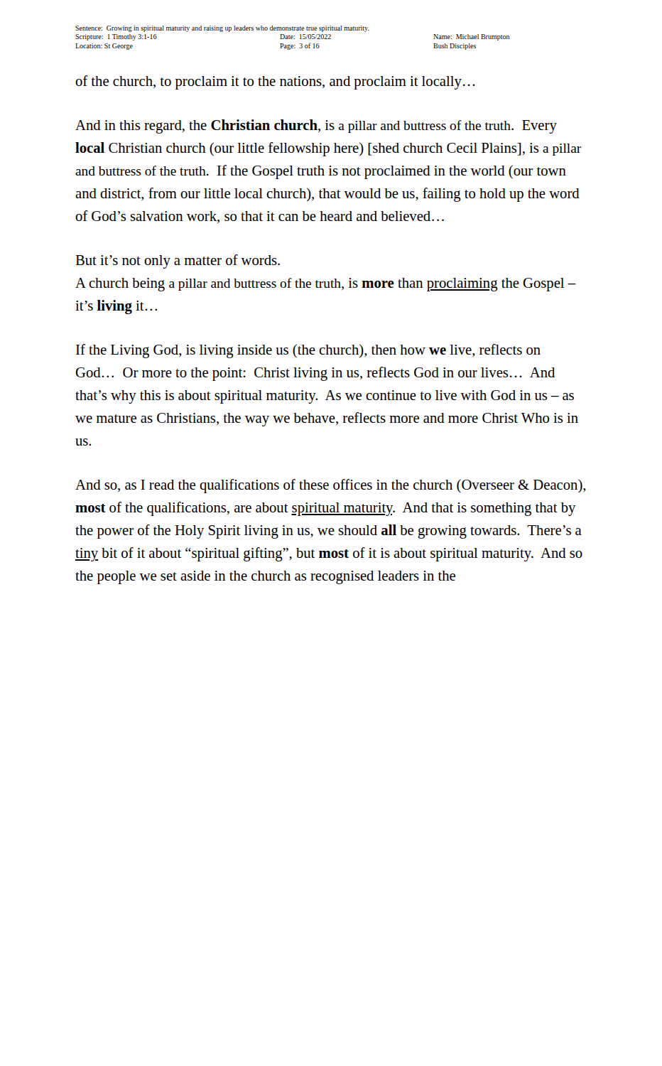| Sentence: Growing in spiritual maturity and raising up leaders who demonstrate true spiritual maturity. |
| Scripture: 1 Timothy 3:1-16 | Date: 15/05/2022 | Name: Michael Brumpton |
| Location: St George | Page: 3 of 16 | Bush Disciples |
of the church, to proclaim it to the nations, and proclaim it locally…
And in this regard, the Christian church, is a pillar and buttress of the truth. Every local Christian church (our little fellowship here) [shed church Cecil Plains], is a pillar and buttress of the truth. If the Gospel truth is not proclaimed in the world (our town and district, from our little local church), that would be us, failing to hold up the word of God’s salvation work, so that it can be heard and believed…
But it’s not only a matter of words.
A church being a pillar and buttress of the truth, is more than proclaiming the Gospel – it’s living it…
If the Living God, is living inside us (the church), then how we live, reflects on God… Or more to the point: Christ living in us, reflects God in our lives… And that’s why this is about spiritual maturity. As we continue to live with God in us – as we mature as Christians, the way we behave, reflects more and more Christ Who is in us.
And so, as I read the qualifications of these offices in the church (Overseer & Deacon), most of the qualifications, are about spiritual maturity. And that is something that by the power of the Holy Spirit living in us, we should all be growing towards. There’s a tiny bit of it about “spiritual gifting”, but most of it is about spiritual maturity. And so the people we set aside in the church as recognised leaders in the